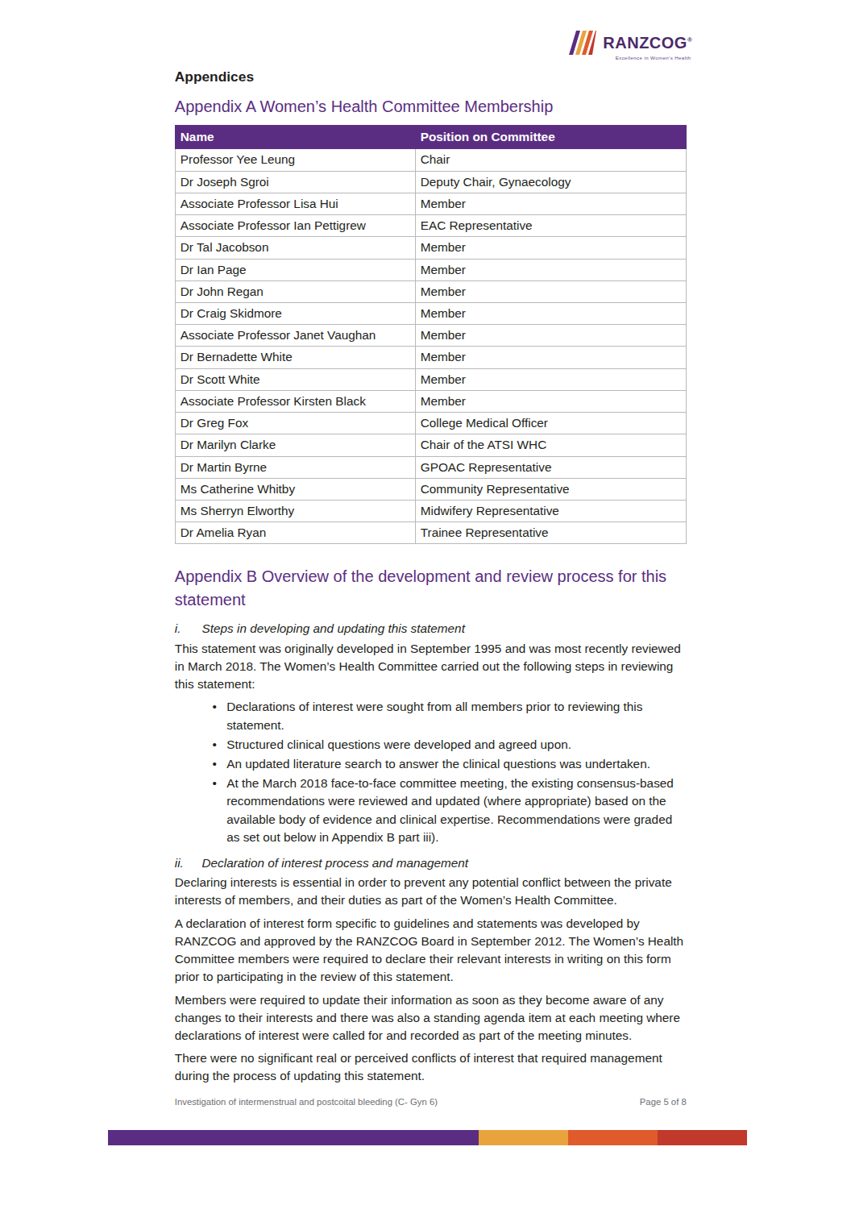RANZCOG®
Excellence in Women's Health
Appendices
Appendix A Women’s Health Committee Membership
| Name | Position on Committee |
| --- | --- |
| Professor Yee Leung | Chair |
| Dr Joseph Sgroi | Deputy Chair, Gynaecology |
| Associate Professor Lisa Hui | Member |
| Associate Professor Ian Pettigrew | EAC Representative |
| Dr Tal Jacobson | Member |
| Dr Ian Page | Member |
| Dr John Regan | Member |
| Dr Craig Skidmore | Member |
| Associate Professor Janet Vaughan | Member |
| Dr Bernadette White | Member |
| Dr Scott White | Member |
| Associate Professor Kirsten Black | Member |
| Dr Greg Fox | College Medical Officer |
| Dr Marilyn Clarke | Chair of the ATSI WHC |
| Dr Martin Byrne | GPOAC Representative |
| Ms Catherine Whitby | Community Representative |
| Ms Sherryn Elworthy | Midwifery Representative |
| Dr Amelia Ryan | Trainee Representative |
Appendix B Overview of the development and review process for this statement
i. Steps in developing and updating this statement
This statement was originally developed in September 1995 and was most recently reviewed in March 2018. The Women’s Health Committee carried out the following steps in reviewing this statement:
Declarations of interest were sought from all members prior to reviewing this statement.
Structured clinical questions were developed and agreed upon.
An updated literature search to answer the clinical questions was undertaken.
At the March 2018 face-to-face committee meeting, the existing consensus-based recommendations were reviewed and updated (where appropriate) based on the available body of evidence and clinical expertise. Recommendations were graded as set out below in Appendix B part iii).
ii. Declaration of interest process and management
Declaring interests is essential in order to prevent any potential conflict between the private interests of members, and their duties as part of the Women’s Health Committee.
A declaration of interest form specific to guidelines and statements was developed by RANZCOG and approved by the RANZCOG Board in September 2012. The Women’s Health Committee members were required to declare their relevant interests in writing on this form prior to participating in the review of this statement.
Members were required to update their information as soon as they become aware of any changes to their interests and there was also a standing agenda item at each meeting where declarations of interest were called for and recorded as part of the meeting minutes.
There were no significant real or perceived conflicts of interest that required management during the process of updating this statement.
Investigation of intermenstrual and postcoital bleeding (C- Gyn 6) Page 5 of 8